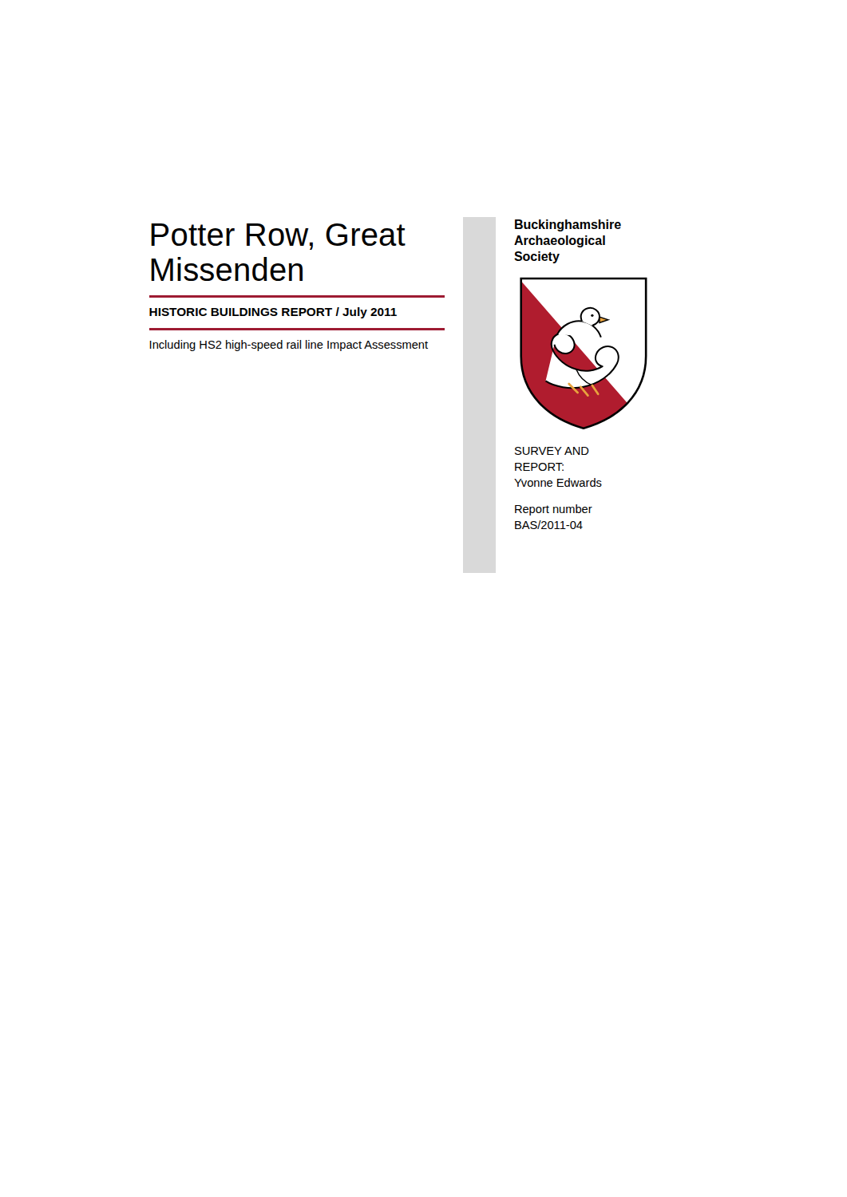Potter Row, Great Missenden
HISTORIC BUILDINGS REPORT / July 2011
Including HS2 high-speed rail line Impact Assessment
Buckinghamshire
Archaeological
Society
SURVEY AND
REPORT:
Yvonne Edwards
Report number
BAS/2011-04